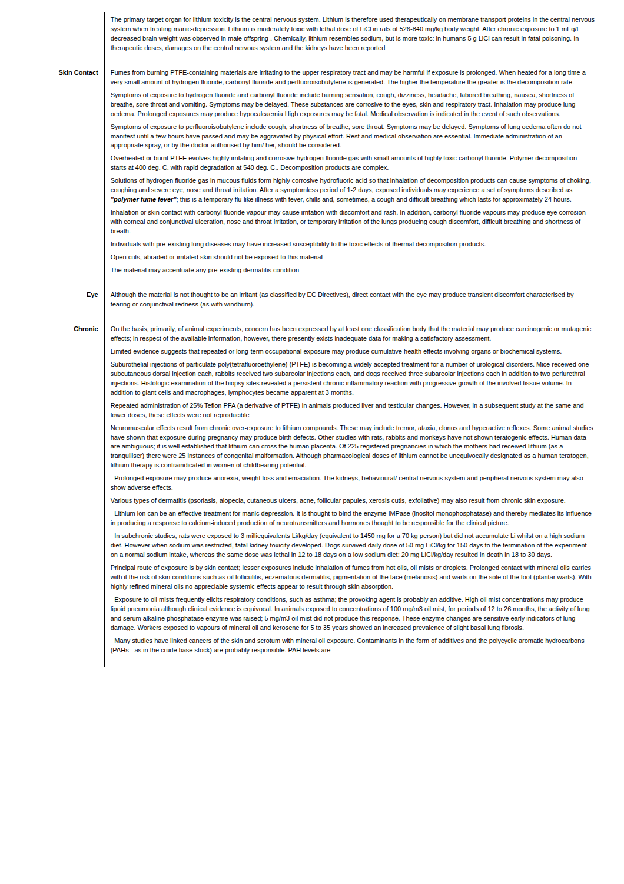| | The primary target organ for lithium toxicity is the central nervous system. Lithium is therefore used therapeutically on membrane transport proteins in the central nervous system when treating manic-depression. Lithium is moderately toxic with lethal dose of LiCl in rats of 526-840 mg/kg body weight. After chronic exposure to 1 mEq/L decreased brain weight was observed in male offspring . Chemically, lithium resembles sodium, but is more toxic: in humans 5 g LiCl can result in fatal poisoning. In therapeutic doses, damages on the central nervous system and the kidneys have been reported |
| Skin Contact | Fumes from burning PTFE-containing materials are irritating to the upper respiratory tract and may be harmful if exposure is prolonged. When heated for a long time a very small amount of hydrogen fluoride, carbonyl fluoride and perfluoroisobutylene is generated. The higher the temperature the greater is the decomposition rate. Symptoms of exposure to hydrogen fluoride and carbonyl fluoride include burning sensation, cough, dizziness, headache, labored breathing, nausea, shortness of breathe, sore throat and vomiting. Symptoms may be delayed. These substances are corrosive to the eyes, skin and respiratory tract. Inhalation may produce lung oedema. Prolonged exposures may produce hypocalcaemia High exposures may be fatal. Medical observation is indicated in the event of such observations. Symptoms of exposure to perfluoroisobutylene include cough, shortness of breathe, sore throat. Symptoms may be delayed. Symptoms of lung oedema often do not manifest until a few hours have passed and may be aggravated by physical effort. Rest and medical observation are essential. Immediate administration of an appropriate spray, or by the doctor authorised by him/ her, should be considered. Overheated or burnt PTFE evolves highly irritating and corrosive hydrogen fluoride gas with small amounts of highly toxic carbonyl fluoride. Polymer decomposition starts at 400 deg. C. with rapid degradation at 540 deg. C.. Decomposition products are complex. Solutions of hydrogen fluoride gas in mucous fluids form highly corrosive hydrofluoric acid so that inhalation of decomposition products can cause symptoms of choking, coughing and severe eye, nose and throat irritation. After a symptomless period of 1-2 days, exposed individuals may experience a set of symptoms described as "polymer fume fever" ; this is a temporary flu-like illness with fever, chills and, sometimes, a cough and difficult breathing which lasts for approximately 24 hours. Inhalation or skin contact with carbonyl fluoride vapour may cause irritation with discomfort and rash. In addition, carbonyl fluoride vapours may produce eye corrosion with corneal and conjunctival ulceration, nose and throat irritation, or temporary irritation of the lungs producing cough discomfort, difficult breathing and shortness of breath. Individuals with pre-existing lung diseases may have increased susceptibility to the toxic effects of thermal decomposition products. Open cuts, abraded or irritated skin should not be exposed to this material The material may accentuate any pre-existing dermatitis condition |
| Eye | Although the material is not thought to be an irritant (as classified by EC Directives), direct contact with the eye may produce transient discomfort characterised by tearing or conjunctival redness (as with windburn). |
| Chronic | On the basis, primarily, of animal experiments, concern has been expressed by at least one classification body that the material may produce carcinogenic or mutagenic effects; in respect of the available information, however, there presently exists inadequate data for making a satisfactory assessment. Limited evidence suggests that repeated or long-term occupational exposure may produce cumulative health effects involving organs or biochemical systems. Suburothelial injections of particulate poly(tetrafluoroethylene) (PTFE) is becoming a widely accepted treatment for a number of urological disorders. Mice received one subcutaneous dorsal injection each, rabbits received two subareolar injections each, and dogs received three subareolar injections each in addition to two periurethral injections. Histologic examination of the biopsy sites revealed a persistent chronic inflammatory reaction with progressive growth of the involved tissue volume. In addition to giant cells and macrophages, lymphocytes became apparent at 3 months. Repeated administration of 25% Teflon PFA (a derivative of PTFE) in animals produced liver and testicular changes. However, in a subsequent study at the same and lower doses, these effects were not reproducible Neuromuscular effects result from chronic over-exposure to lithium compounds. These may include tremor, ataxia, clonus and hyperactive reflexes. Some animal studies have shown that exposure during pregnancy may produce birth defects. Other studies with rats, rabbits and monkeys have not shown teratogenic effects. Human data are ambiguous; it is well established that lithium can cross the human placenta. Of 225 registered pregnancies in which the mothers had received lithium (as a tranquiliser) there were 25 instances of congenital malformation. Although pharmacological doses of lithium cannot be unequivocally designated as a human teratogen, lithium therapy is contraindicated in women of childbearing potential. Prolonged exposure may produce anorexia, weight loss and emaciation. The kidneys, behavioural/ central nervous system and peripheral nervous system may also show adverse effects. Various types of dermatitis (psoriasis, alopecia, cutaneous ulcers, acne, follicular papules, xerosis cutis, exfoliative) may also result from chronic skin exposure. Lithium ion can be an effective treatment for manic depression. It is thought to bind the enzyme IMPase (inositol monophosphatase) and thereby mediates its influence in producing a response to calcium-induced production of neurotransmitters and hormones thought to be responsible for the clinical picture. In subchronic studies, rats were exposed to 3 milliequivalents Li/kg/day (equivalent to 1450 mg for a 70 kg person) but did not accumulate Li whilst on a high sodium diet. However when sodium was restricted, fatal kidney toxicity developed. Dogs survived daily dose of 50 mg LiCl/kg for 150 days to the termination of the experiment on a normal sodium intake, whereas the same dose was lethal in 12 to 18 days on a low sodium diet: 20 mg LiCl/kg/day resulted in death in 18 to 30 days. Principal route of exposure is by skin contact; lesser exposures include inhalation of fumes from hot oils, oil mists or droplets. Prolonged contact with mineral oils carries with it the risk of skin conditions such as oil folliculitis, eczematous dermatitis, pigmentation of the face (melanosis) and warts on the sole of the foot (plantar warts). With highly refined mineral oils no appreciable systemic effects appear to result through skin absorption. Exposure to oil mists frequently elicits respiratory conditions, such as asthma; the provoking agent is probably an additive. High oil mist concentrations may produce lipoid pneumonia although clinical evidence is equivocal. In animals exposed to concentrations of 100 mg/m3 oil mist, for periods of 12 to 26 months, the activity of lung and serum alkaline phosphatase enzyme was raised; 5 mg/m3 oil mist did not produce this response. These enzyme changes are sensitive early indicators of lung damage. Workers exposed to vapours of mineral oil and kerosene for 5 to 35 years showed an increased prevalence of slight basal lung fibrosis. Many studies have linked cancers of the skin and scrotum with mineral oil exposure. Contaminants in the form of additives and the polycyclic aromatic hydrocarbons (PAHs - as in the crude base stock) are probably responsible. PAH levels are |